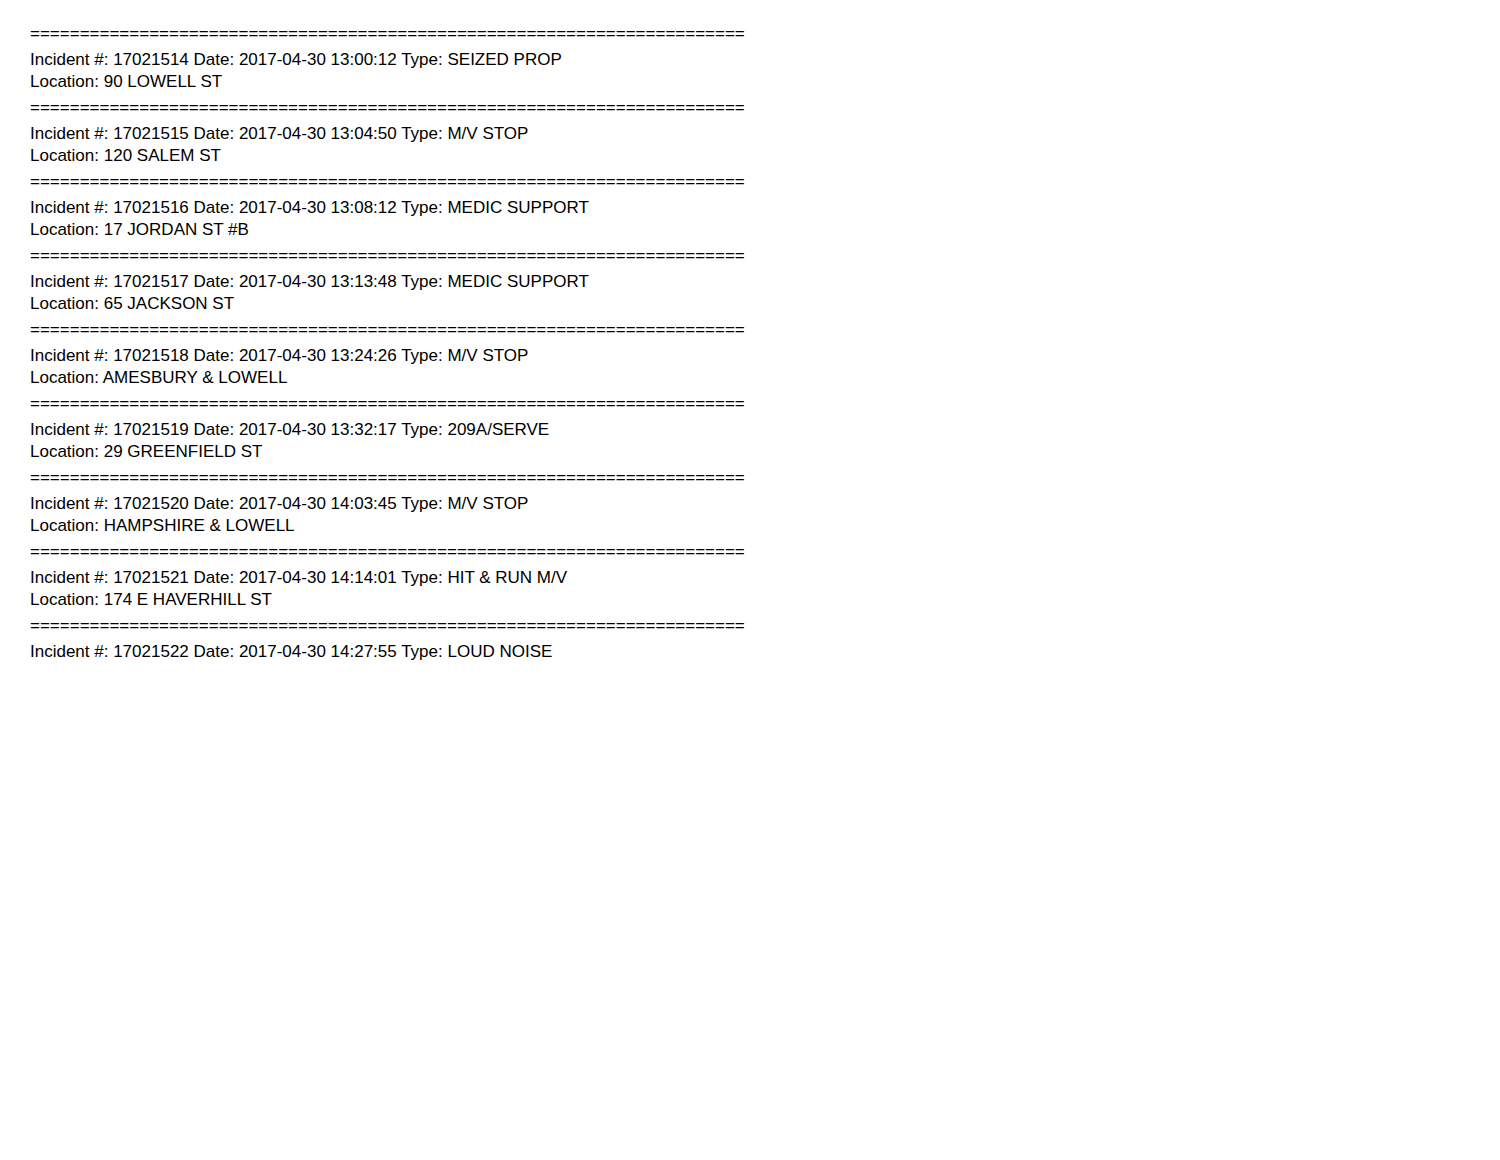========================================================================
Incident #: 17021514 Date: 2017-04-30 13:00:12 Type: SEIZED PROP
Location: 90 LOWELL ST
========================================================================
Incident #: 17021515 Date: 2017-04-30 13:04:50 Type: M/V STOP
Location: 120 SALEM ST
========================================================================
Incident #: 17021516 Date: 2017-04-30 13:08:12 Type: MEDIC SUPPORT
Location: 17 JORDAN ST #B
========================================================================
Incident #: 17021517 Date: 2017-04-30 13:13:48 Type: MEDIC SUPPORT
Location: 65 JACKSON ST
========================================================================
Incident #: 17021518 Date: 2017-04-30 13:24:26 Type: M/V STOP
Location: AMESBURY & LOWELL
========================================================================
Incident #: 17021519 Date: 2017-04-30 13:32:17 Type: 209A/SERVE
Location: 29 GREENFIELD ST
========================================================================
Incident #: 17021520 Date: 2017-04-30 14:03:45 Type: M/V STOP
Location: HAMPSHIRE & LOWELL
========================================================================
Incident #: 17021521 Date: 2017-04-30 14:14:01 Type: HIT & RUN M/V
Location: 174 E HAVERHILL ST
========================================================================
Incident #: 17021522 Date: 2017-04-30 14:27:55 Type: LOUD NOISE